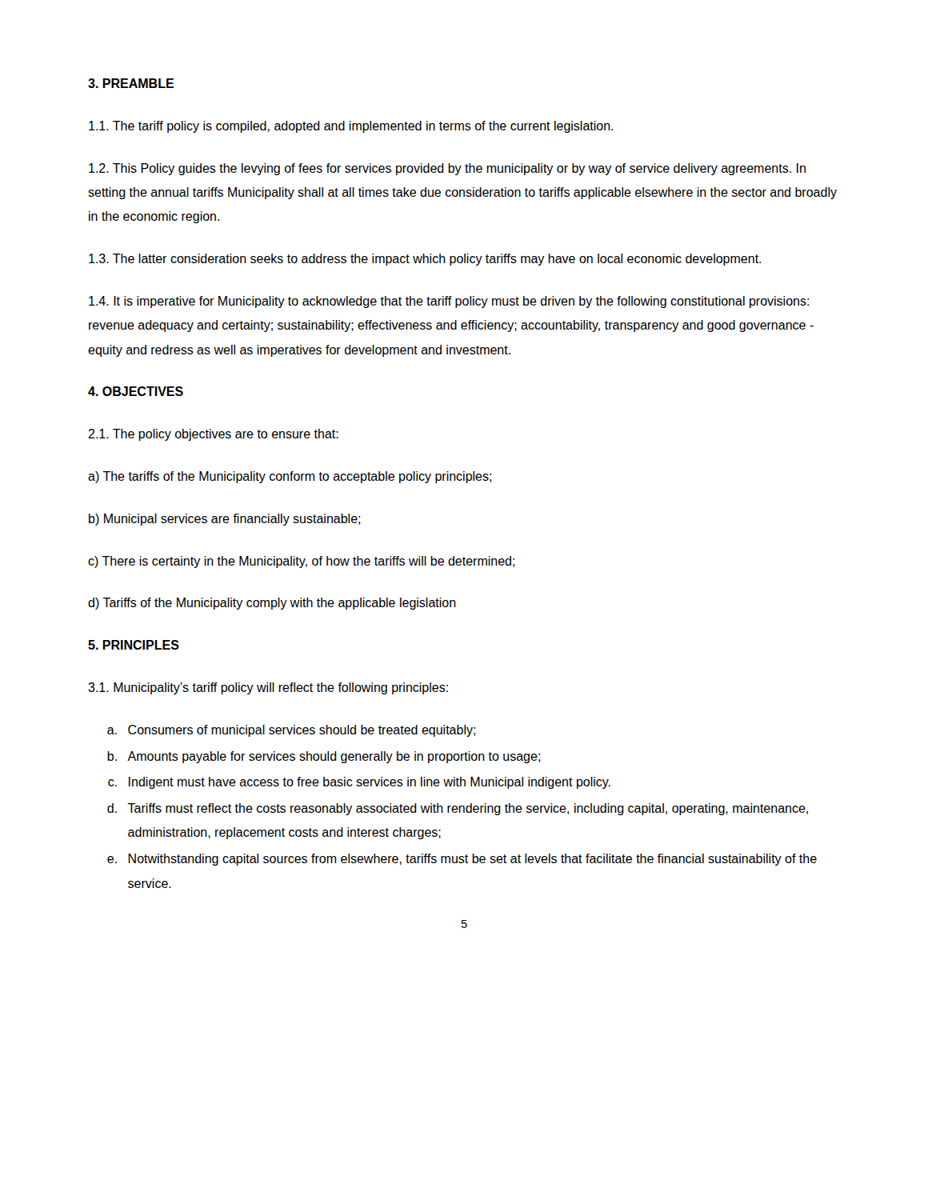3. PREAMBLE
1.1. The tariff policy is compiled, adopted and implemented in terms of the current legislation.
1.2. This Policy guides the levying of fees for services provided by the municipality or by way of service delivery agreements. In setting the annual tariffs Municipality shall at all times take due consideration to tariffs applicable elsewhere in the sector and broadly in the economic region.
1.3. The latter consideration seeks to address the impact which policy tariffs may have on local economic development.
1.4. It is imperative for Municipality to acknowledge that the tariff policy must be driven by the following constitutional provisions: revenue adequacy and certainty; sustainability; effectiveness and efficiency; accountability, transparency and good governance - equity and redress as well as imperatives for development and investment.
4. OBJECTIVES
2.1. The policy objectives are to ensure that:
a) The tariffs of the Municipality conform to acceptable policy principles;
b) Municipal services are financially sustainable;
c) There is certainty in the Municipality, of how the tariffs will be determined;
d) Tariffs of the Municipality comply with the applicable legislation
5. PRINCIPLES
3.1. Municipality’s tariff policy will reflect the following principles:
Consumers of municipal services should be treated equitably;
Amounts payable for services should generally be in proportion to usage;
Indigent must have access to free basic services in line with Municipal indigent policy.
Tariffs must reflect the costs reasonably associated with rendering the service, including capital, operating, maintenance, administration, replacement costs and interest charges;
Notwithstanding capital sources from elsewhere, tariffs must be set at levels that facilitate the financial sustainability of the service.
5